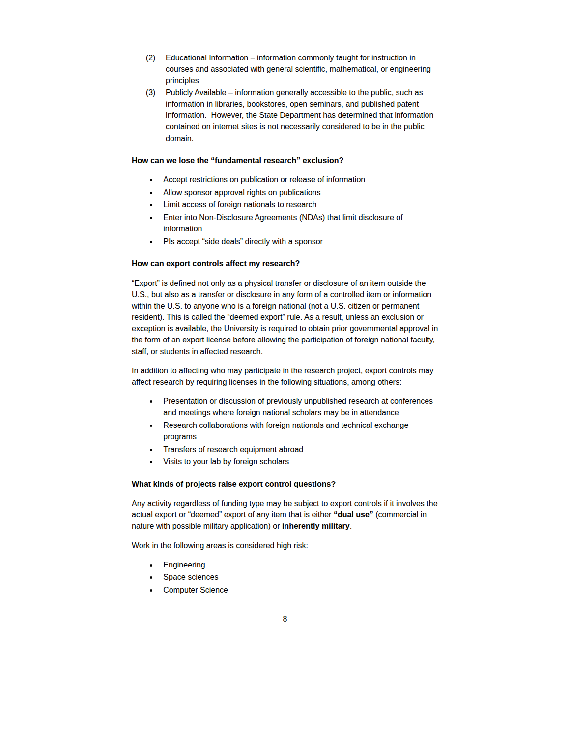(2) Educational Information – information commonly taught for instruction in courses and associated with general scientific, mathematical, or engineering principles
(3) Publicly Available – information generally accessible to the public, such as information in libraries, bookstores, open seminars, and published patent information. However, the State Department has determined that information contained on internet sites is not necessarily considered to be in the public domain.
How can we lose the “fundamental research” exclusion?
Accept restrictions on publication or release of information
Allow sponsor approval rights on publications
Limit access of foreign nationals to research
Enter into Non-Disclosure Agreements (NDAs) that limit disclosure of information
PIs accept “side deals” directly with a sponsor
How can export controls affect my research?
“Export” is defined not only as a physical transfer or disclosure of an item outside the U.S., but also as a transfer or disclosure in any form of a controlled item or information within the U.S. to anyone who is a foreign national (not a U.S. citizen or permanent resident). This is called the “deemed export” rule. As a result, unless an exclusion or exception is available, the University is required to obtain prior governmental approval in the form of an export license before allowing the participation of foreign national faculty, staff, or students in affected research.
In addition to affecting who may participate in the research project, export controls may affect research by requiring licenses in the following situations, among others:
Presentation or discussion of previously unpublished research at conferences and meetings where foreign national scholars may be in attendance
Research collaborations with foreign nationals and technical exchange programs
Transfers of research equipment abroad
Visits to your lab by foreign scholars
What kinds of projects raise export control questions?
Any activity regardless of funding type may be subject to export controls if it involves the actual export or “deemed” export of any item that is either “dual use” (commercial in nature with possible military application) or inherently military.
Work in the following areas is considered high risk:
Engineering
Space sciences
Computer Science
8